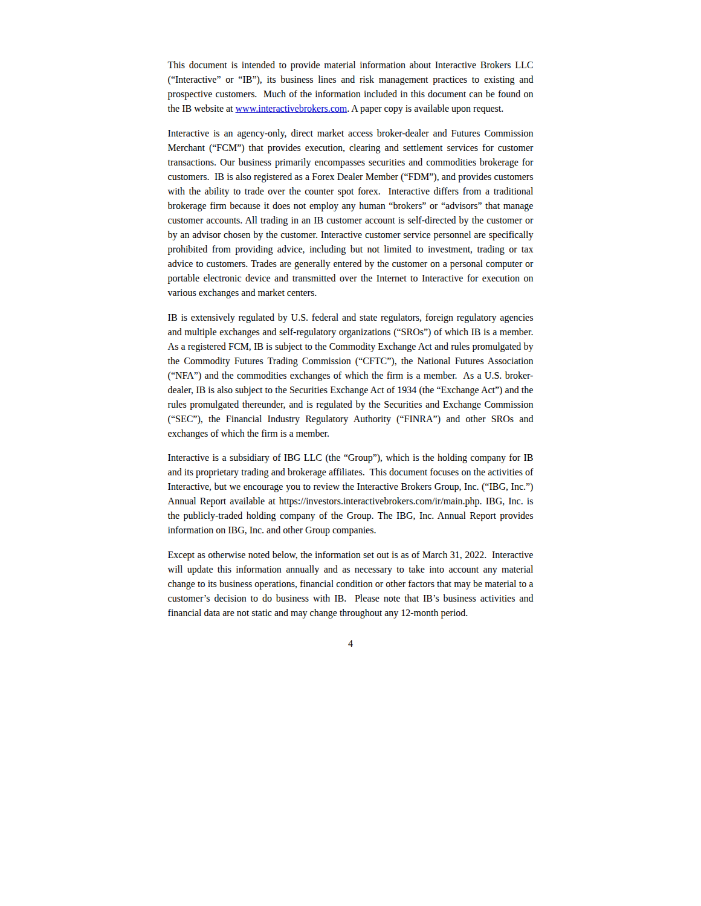This document is intended to provide material information about Interactive Brokers LLC (“Interactive” or “IB”), its business lines and risk management practices to existing and prospective customers. Much of the information included in this document can be found on the IB website at www.interactivebrokers.com. A paper copy is available upon request.
Interactive is an agency-only, direct market access broker-dealer and Futures Commission Merchant (“FCM”) that provides execution, clearing and settlement services for customer transactions. Our business primarily encompasses securities and commodities brokerage for customers. IB is also registered as a Forex Dealer Member (“FDM”), and provides customers with the ability to trade over the counter spot forex. Interactive differs from a traditional brokerage firm because it does not employ any human “brokers” or “advisors” that manage customer accounts. All trading in an IB customer account is self-directed by the customer or by an advisor chosen by the customer. Interactive customer service personnel are specifically prohibited from providing advice, including but not limited to investment, trading or tax advice to customers. Trades are generally entered by the customer on a personal computer or portable electronic device and transmitted over the Internet to Interactive for execution on various exchanges and market centers.
IB is extensively regulated by U.S. federal and state regulators, foreign regulatory agencies and multiple exchanges and self-regulatory organizations (“SROs”) of which IB is a member. As a registered FCM, IB is subject to the Commodity Exchange Act and rules promulgated by the Commodity Futures Trading Commission (“CFTC”), the National Futures Association (“NFA”) and the commodities exchanges of which the firm is a member. As a U.S. broker-dealer, IB is also subject to the Securities Exchange Act of 1934 (the “Exchange Act”) and the rules promulgated thereunder, and is regulated by the Securities and Exchange Commission (“SEC”), the Financial Industry Regulatory Authority (“FINRA”) and other SROs and exchanges of which the firm is a member.
Interactive is a subsidiary of IBG LLC (the “Group”), which is the holding company for IB and its proprietary trading and brokerage affiliates. This document focuses on the activities of Interactive, but we encourage you to review the Interactive Brokers Group, Inc. (“IBG, Inc.”) Annual Report available at https://investors.interactivebrokers.com/ir/main.php. IBG, Inc. is the publicly-traded holding company of the Group. The IBG, Inc. Annual Report provides information on IBG, Inc. and other Group companies.
Except as otherwise noted below, the information set out is as of March 31, 2022. Interactive will update this information annually and as necessary to take into account any material change to its business operations, financial condition or other factors that may be material to a customer’s decision to do business with IB. Please note that IB’s business activities and financial data are not static and may change throughout any 12-month period.
4